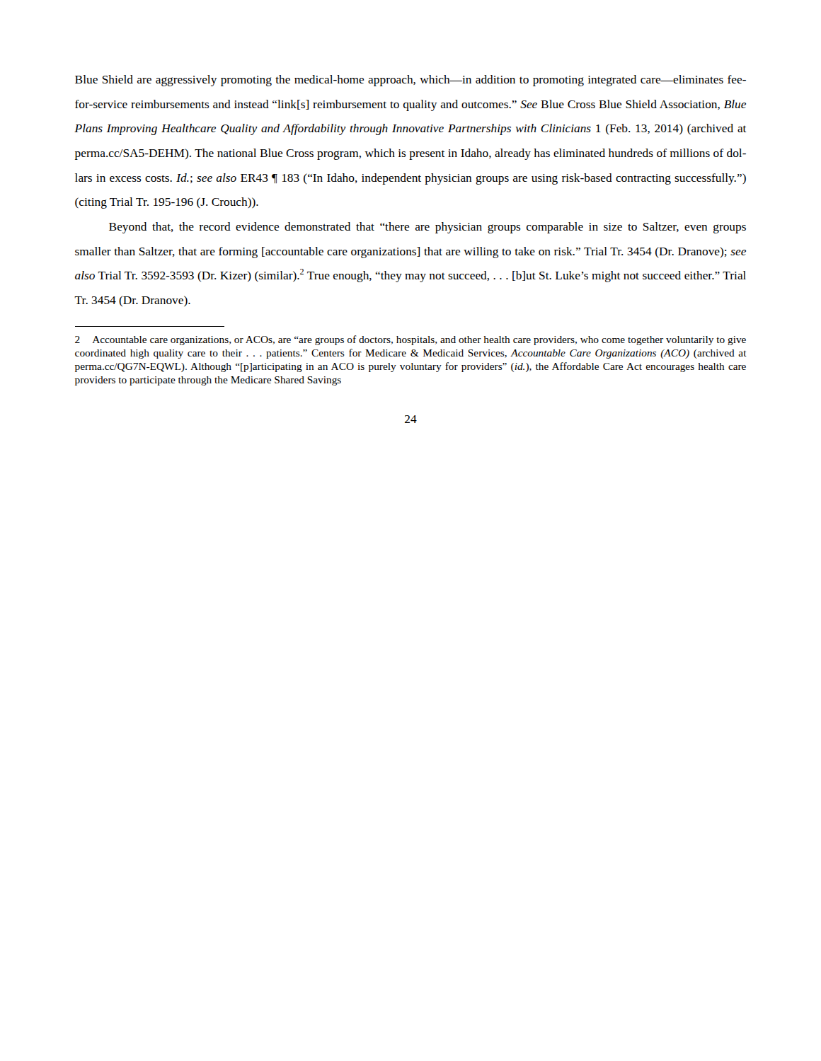Blue Shield are aggressively promoting the medical-home approach, which—in addition to promoting integrated care—eliminates fee-for-service reimbursements and instead “link[s] reimbursement to quality and outcomes.” See Blue Cross Blue Shield Association, Blue Plans Improving Healthcare Quality and Affordability through Innovative Partnerships with Clinicians 1 (Feb. 13, 2014) (archived at perma.cc/SA5-DEHM). The national Blue Cross program, which is present in Idaho, already has eliminated hundreds of millions of dollars in excess costs. Id.; see also ER43 ¶ 183 (“In Idaho, independent physician groups are using risk-based contracting successfully.”) (citing Trial Tr. 195-196 (J. Crouch)).
Beyond that, the record evidence demonstrated that “there are physician groups comparable in size to Saltzer, even groups smaller than Saltzer, that are forming [accountable care organizations] that are willing to take on risk.” Trial Tr. 3454 (Dr. Dranove); see also Trial Tr. 3592-3593 (Dr. Kizer) (similar).2 True enough, “they may not succeed, . . . [b]ut St. Luke’s might not succeed either.” Trial Tr. 3454 (Dr. Dranove).
2 Accountable care organizations, or ACOs, are “are groups of doctors, hospitals, and other health care providers, who come together voluntarily to give coordinated high quality care to their . . . patients.” Centers for Medicare & Medicaid Services, Accountable Care Organizations (ACO) (archived at perma.cc/QG7N-EQWL). Although “[p]articipating in an ACO is purely voluntary for providers” (id.), the Affordable Care Act encourages health care providers to participate through the Medicare Shared Savings
24